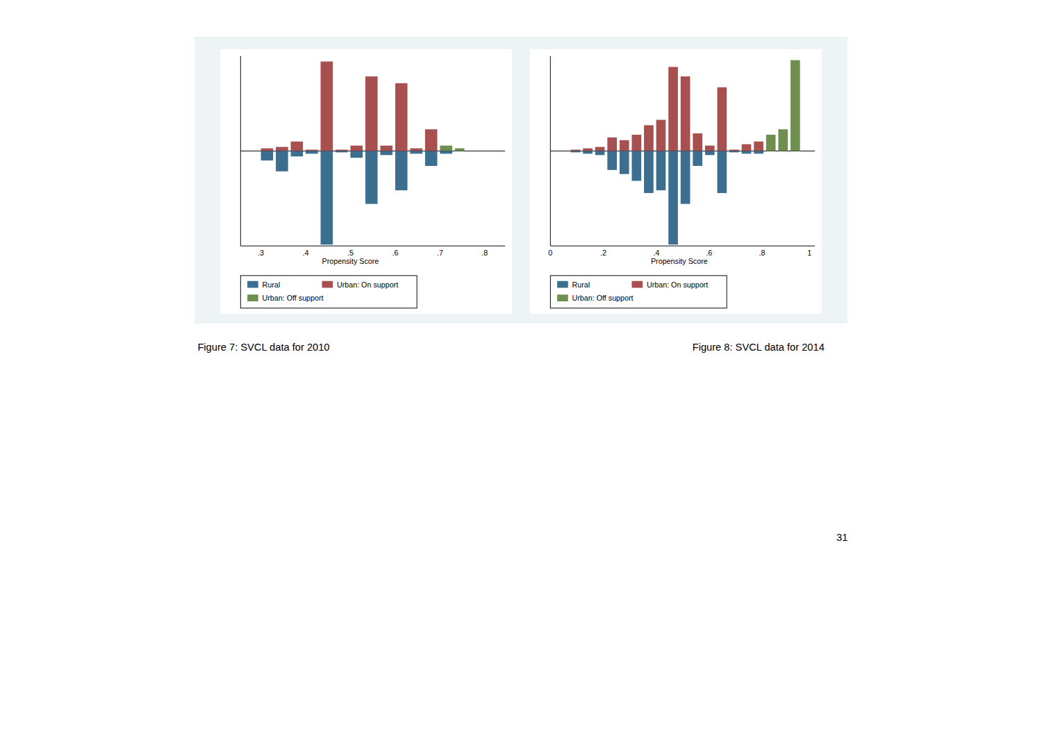.3 .4 .5 .6 .7 .8 Propensity Score Rural Urban: On support Urban: Off support
0 .2 .4 .6 .8 1 Propensity Score Rural Urban: On support Urban: Off support
Figure 7: SVCL data for 2010 Figure 8: SVCL data for 2014
31